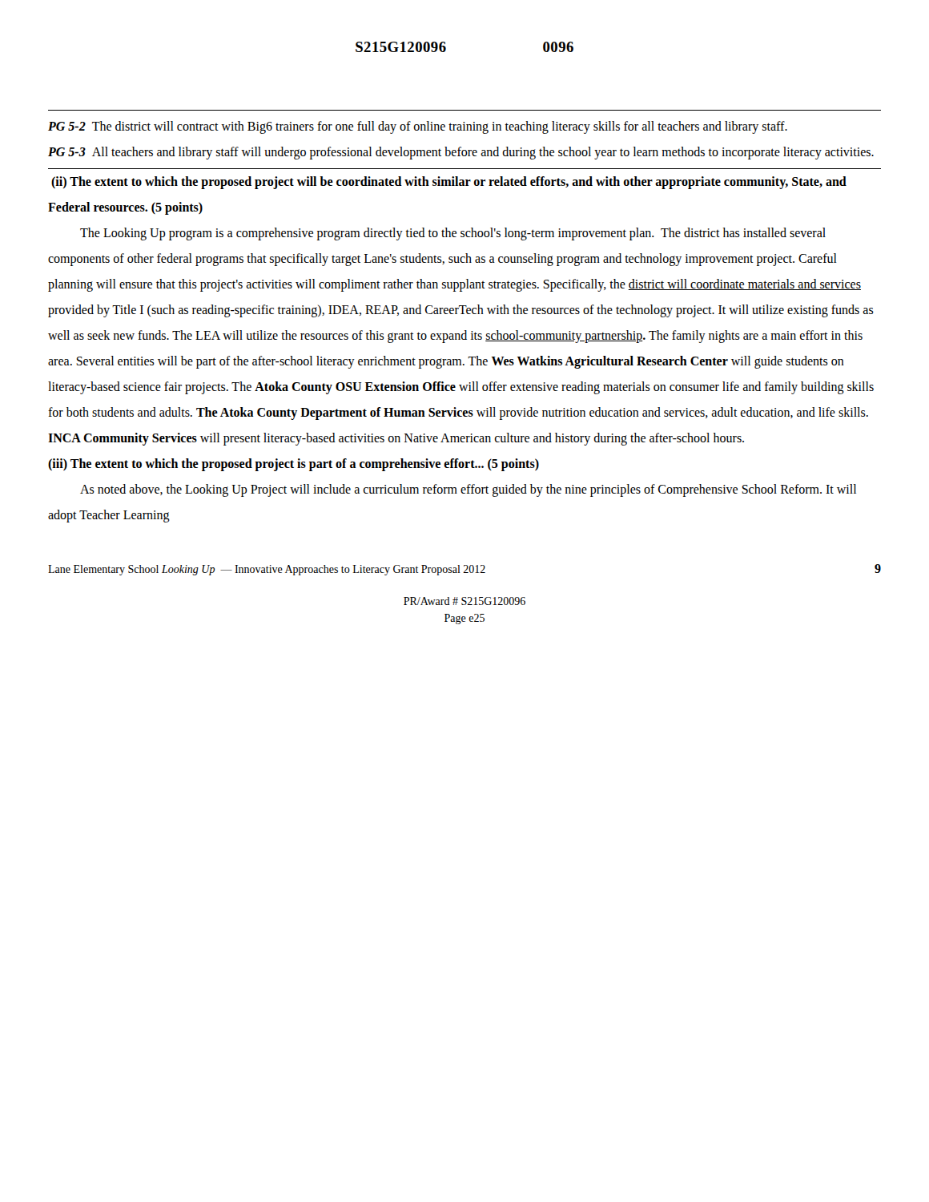S215G1200960096
PG 5-2 The district will contract with Big6 trainers for one full day of online training in teaching literacy skills for all teachers and library staff.
PG 5-3 All teachers and library staff will undergo professional development before and during the school year to learn methods to incorporate literacy activities.
(ii) The extent to which the proposed project will be coordinated with similar or related efforts, and with other appropriate community, State, and Federal resources. (5 points)
The Looking Up program is a comprehensive program directly tied to the school's long-term improvement plan. The district has installed several components of other federal programs that specifically target Lane's students, such as a counseling program and technology improvement project. Careful planning will ensure that this project's activities will compliment rather than supplant strategies. Specifically, the district will coordinate materials and services provided by Title I (such as reading-specific training), IDEA, REAP, and CareerTech with the resources of the technology project. It will utilize existing funds as well as seek new funds. The LEA will utilize the resources of this grant to expand its school-community partnership. The family nights are a main effort in this area. Several entities will be part of the after-school literacy enrichment program. The Wes Watkins Agricultural Research Center will guide students on literacy-based science fair projects. The Atoka County OSU Extension Office will offer extensive reading materials on consumer life and family building skills for both students and adults. The Atoka County Department of Human Services will provide nutrition education and services, adult education, and life skills. INCA Community Services will present literacy-based activities on Native American culture and history during the after-school hours.
(iii) The extent to which the proposed project is part of a comprehensive effort... (5 points)
As noted above, the Looking Up Project will include a curriculum reform effort guided by the nine principles of Comprehensive School Reform. It will adopt Teacher Learning
Lane Elementary School Looking Up — Innovative Approaches to Literacy Grant Proposal 2012 9
PR/Award # S215G120096
Page e25